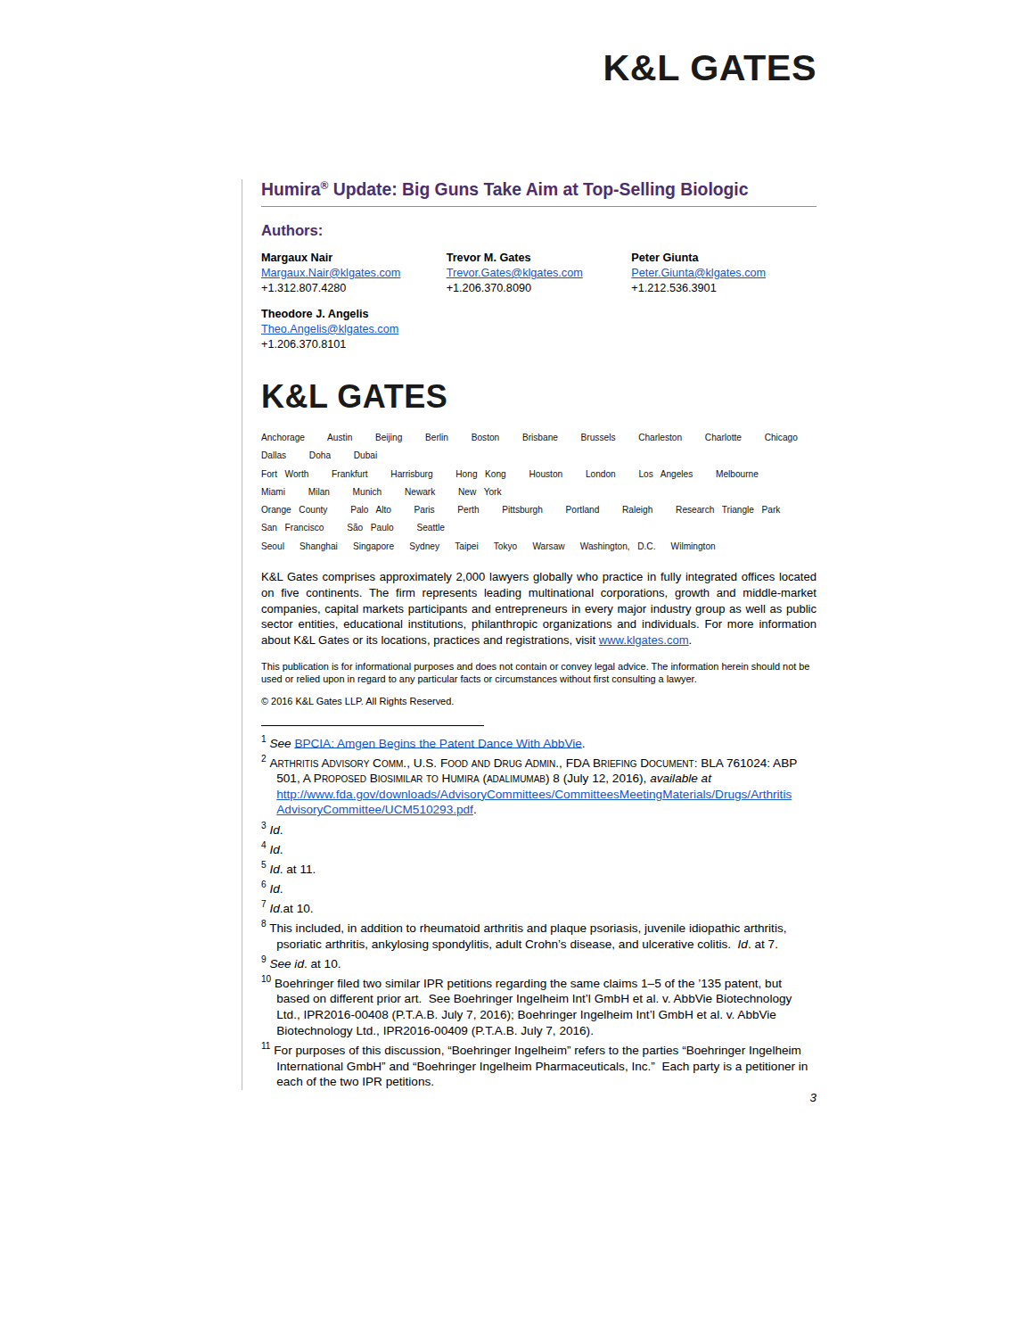K&L GATES
Humira® Update: Big Guns Take Aim at Top-Selling Biologic
Authors:
| Margaux Nair Margaux.Nair@klgates.com +1.312.807.4280 | Trevor M. Gates Trevor.Gates@klgates.com +1.206.370.8090 | Peter Giunta Peter.Giunta@klgates.com +1.212.536.3901 |
| Theodore J. Angelis Theo.Angelis@klgates.com +1.206.370.8101 | | |
K&L GATES
Anchorage Austin Beijing Berlin Boston Brisbane Brussels Charleston Charlotte Chicago Dallas Doha Dubai
Fort Worth Frankfurt Harrisburg Hong Kong Houston London Los Angeles Melbourne Miami Milan Munich Newark New York
Orange County Palo Alto Paris Perth Pittsburgh Portland Raleigh Research Triangle Park San Francisco São Paulo Seattle
Seoul Shanghai Singapore Sydney Taipei Tokyo Warsaw Washington, D.C. Wilmington
K&L Gates comprises approximately 2,000 lawyers globally who practice in fully integrated offices located on five continents. The firm represents leading multinational corporations, growth and middle-market companies, capital markets participants and entrepreneurs in every major industry group as well as public sector entities, educational institutions, philanthropic organizations and individuals. For more information about K&L Gates or its locations, practices and registrations, visit www.klgates.com.
This publication is for informational purposes and does not contain or convey legal advice. The information herein should not be used or relied upon in regard to any particular facts or circumstances without first consulting a lawyer.
© 2016 K&L Gates LLP. All Rights Reserved.
1 See BPCIA: Amgen Begins the Patent Dance With AbbVie.
2 Arthritis Advisory Comm., U.S. Food and Drug Admin., FDA Briefing Document: BLA 761024: ABP 501, A Proposed Biosimilar to Humira (adalimumab) 8 (July 12, 2016), available at http://www.fda.gov/downloads/AdvisoryCommittees/CommitteesMeetingMaterials/Drugs/Arthritis AdvisoryCommittee/UCM510293.pdf.
3 Id.
4 Id.
5 Id. at 11.
6 Id.
7 Id.at 10.
8 This included, in addition to rheumatoid arthritis and plaque psoriasis, juvenile idiopathic arthritis, psoriatic arthritis, ankylosing spondylitis, adult Crohn’s disease, and ulcerative colitis. Id. at 7.
9 See id. at 10.
10 Boehringer filed two similar IPR petitions regarding the same claims 1–5 of the ’135 patent, but based on different prior art. See Boehringer Ingelheim Int’l GmbH et al. v. AbbVie Biotechnology Ltd., IPR2016-00408 (P.T.A.B. July 7, 2016); Boehringer Ingelheim Int’l GmbH et al. v. AbbVie Biotechnology Ltd., IPR2016-00409 (P.T.A.B. July 7, 2016).
11 For purposes of this discussion, “Boehringer Ingelheim” refers to the parties “Boehringer Ingelheim International GmbH” and “Boehringer Ingelheim Pharmaceuticals, Inc.” Each party is a petitioner in each of the two IPR petitions.
3